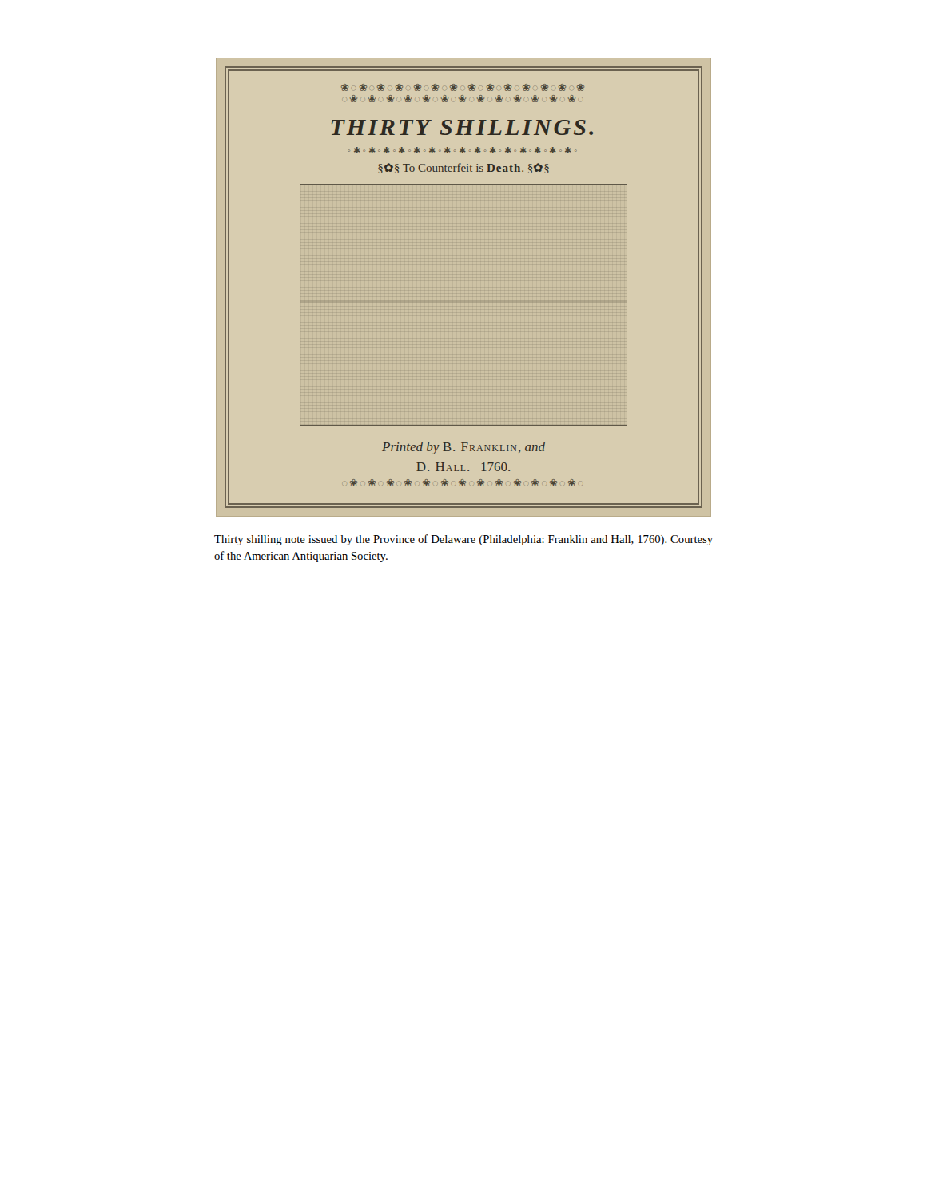❀◌❀◌❀◌❀◌❀◌❀◌❀◌❀◌❀◌❀◌❀◌❀◌❀◌❀
◌❀◌❀◌❀◌❀◌❀◌❀◌❀◌❀◌❀◌❀◌❀◌❀◌❀◌
Thirty Shillings.
◦✱◦✱◦✱◦✱◦✱◦✱◦✱◦✱◦✱◦✱◦✱◦✱◦✱◦✱◦✱◦
§✿§ To Counterfeit is Death. §✿§
Printed by B. Franklin, and
D. Hall. 1760.
◌❀◌❀◌❀◌❀◌❀◌❀◌❀◌❀◌❀◌❀◌❀◌❀◌❀◌
Thirty shilling note issued by the Province of Delaware (Philadelphia: Franklin and Hall, 1760). Courtesy of the American Antiquarian Society.